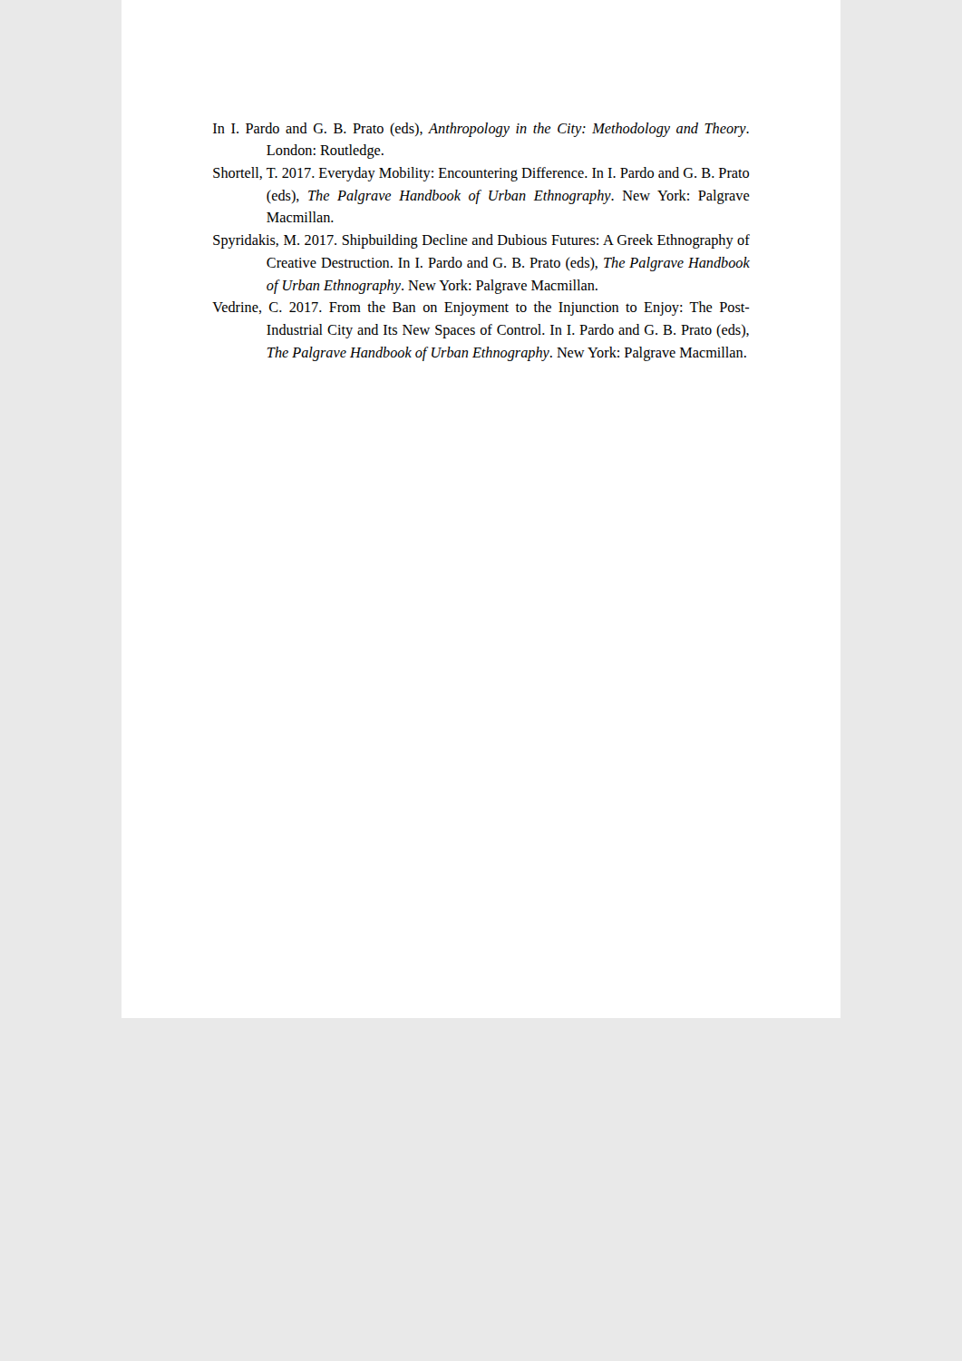In I. Pardo and G. B. Prato (eds), Anthropology in the City: Methodology and Theory. London: Routledge.
Shortell, T. 2017. Everyday Mobility: Encountering Difference. In I. Pardo and G. B. Prato (eds), The Palgrave Handbook of Urban Ethnography. New York: Palgrave Macmillan.
Spyridakis, M. 2017. Shipbuilding Decline and Dubious Futures: A Greek Ethnography of Creative Destruction. In I. Pardo and G. B. Prato (eds), The Palgrave Handbook of Urban Ethnography. New York: Palgrave Macmillan.
Vedrine, C. 2017. From the Ban on Enjoyment to the Injunction to Enjoy: The Post-Industrial City and Its New Spaces of Control. In I. Pardo and G. B. Prato (eds), The Palgrave Handbook of Urban Ethnography. New York: Palgrave Macmillan.